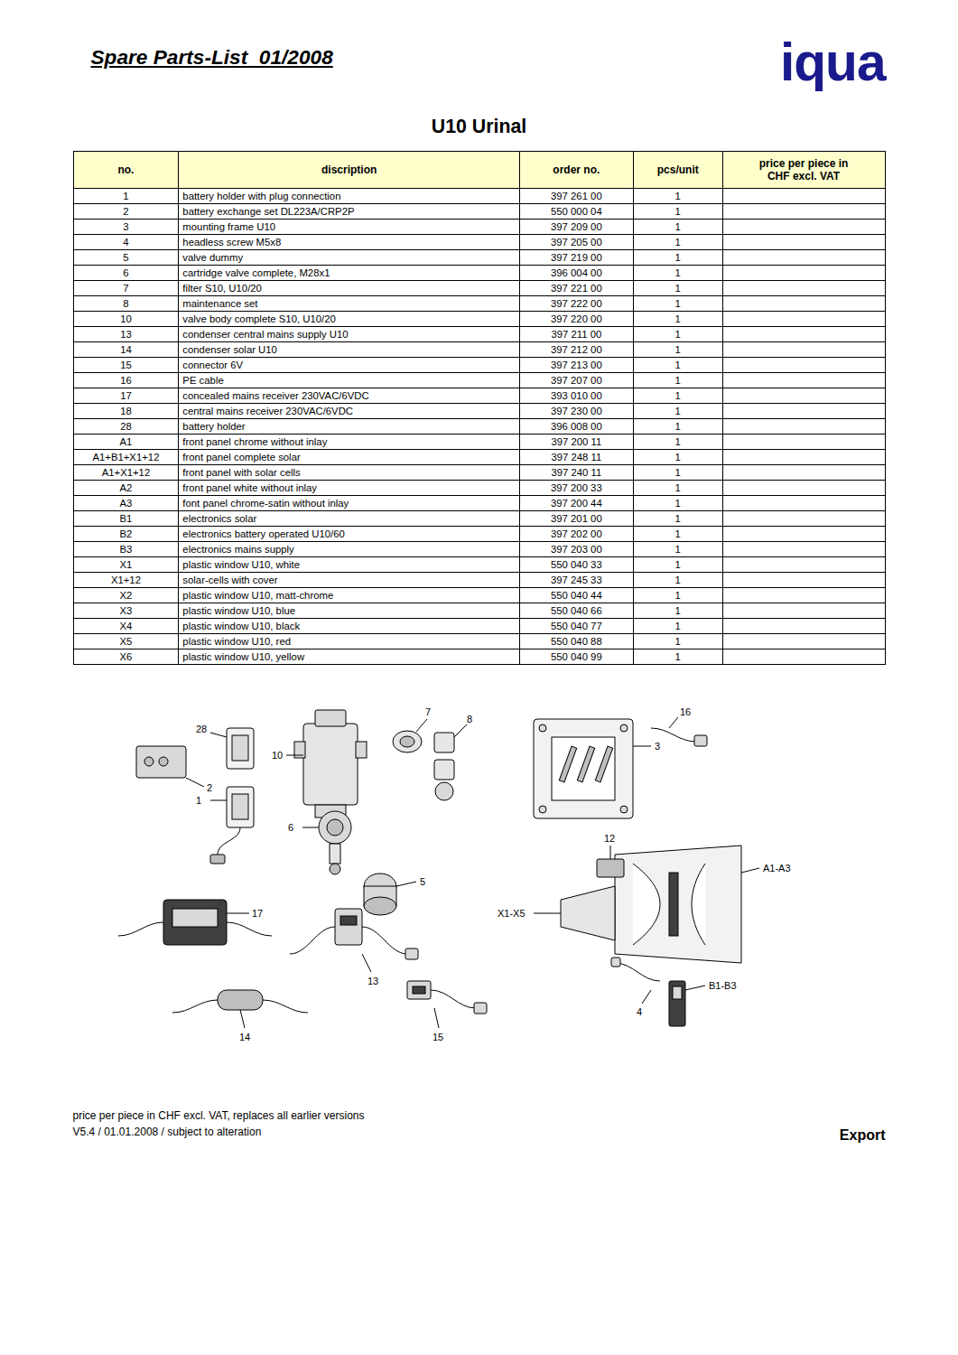Spare Parts-List 01/2008
iqua
U10 Urinal
| no. | discription | order no. | pcs/unit | price per piece in CHF excl. VAT |
| --- | --- | --- | --- | --- |
| 1 | battery holder with plug connection | 397 261 00 | 1 | |
| 2 | battery exchange set DL223A/CRP2P | 550 000 04 | 1 | |
| 3 | mounting frame U10 | 397 209 00 | 1 | |
| 4 | headless screw M5x8 | 397 205 00 | 1 | |
| 5 | valve dummy | 397 219 00 | 1 | |
| 6 | cartridge valve complete, M28x1 | 396 004 00 | 1 | |
| 7 | filter S10, U10/20 | 397 221 00 | 1 | |
| 8 | maintenance set | 397 222 00 | 1 | |
| 10 | valve body complete S10, U10/20 | 397 220 00 | 1 | |
| 13 | condenser central mains supply U10 | 397 211 00 | 1 | |
| 14 | condenser solar U10 | 397 212 00 | 1 | |
| 15 | connector 6V | 397 213 00 | 1 | |
| 16 | PE cable | 397 207 00 | 1 | |
| 17 | concealed mains receiver 230VAC/6VDC | 393 010 00 | 1 | |
| 18 | central mains receiver 230VAC/6VDC | 397 230 00 | 1 | |
| 28 | battery holder | 396 008 00 | 1 | |
| A1 | front panel chrome without inlay | 397 200 11 | 1 | |
| A1+B1+X1+12 | front panel complete solar | 397 248 11 | 1 | |
| A1+X1+12 | front panel with solar cells | 397 240 11 | 1 | |
| A2 | front panel white without inlay | 397 200 33 | 1 | |
| A3 | font panel chrome-satin without inlay | 397 200 44 | 1 | |
| B1 | electronics solar | 397 201 00 | 1 | |
| B2 | electronics battery operated U10/60 | 397 202 00 | 1 | |
| B3 | electronics mains supply | 397 203 00 | 1 | |
| X1 | plastic window U10, white | 550 040 33 | 1 | |
| X1+12 | solar-cells with cover | 397 245 33 | 1 | |
| X2 | plastic window U10, matt-chrome | 550 040 44 | 1 | |
| X3 | plastic window U10, blue | 550 040 66 | 1 | |
| X4 | plastic window U10, black | 550 040 77 | 1 | |
| X5 | plastic window U10, red | 550 040 88 | 1 | |
| X6 | plastic window U10, yellow | 550 040 99 | 1 | |
2 28 1 10 6 7 8 5 3 16 A1-A3 X1-X5 12 B1-B3 4 17 13 14 15
price per piece in CHF excl. VAT, replaces all earlier versions
V5.4 / 01.01.2008 / subject to alteration
Export